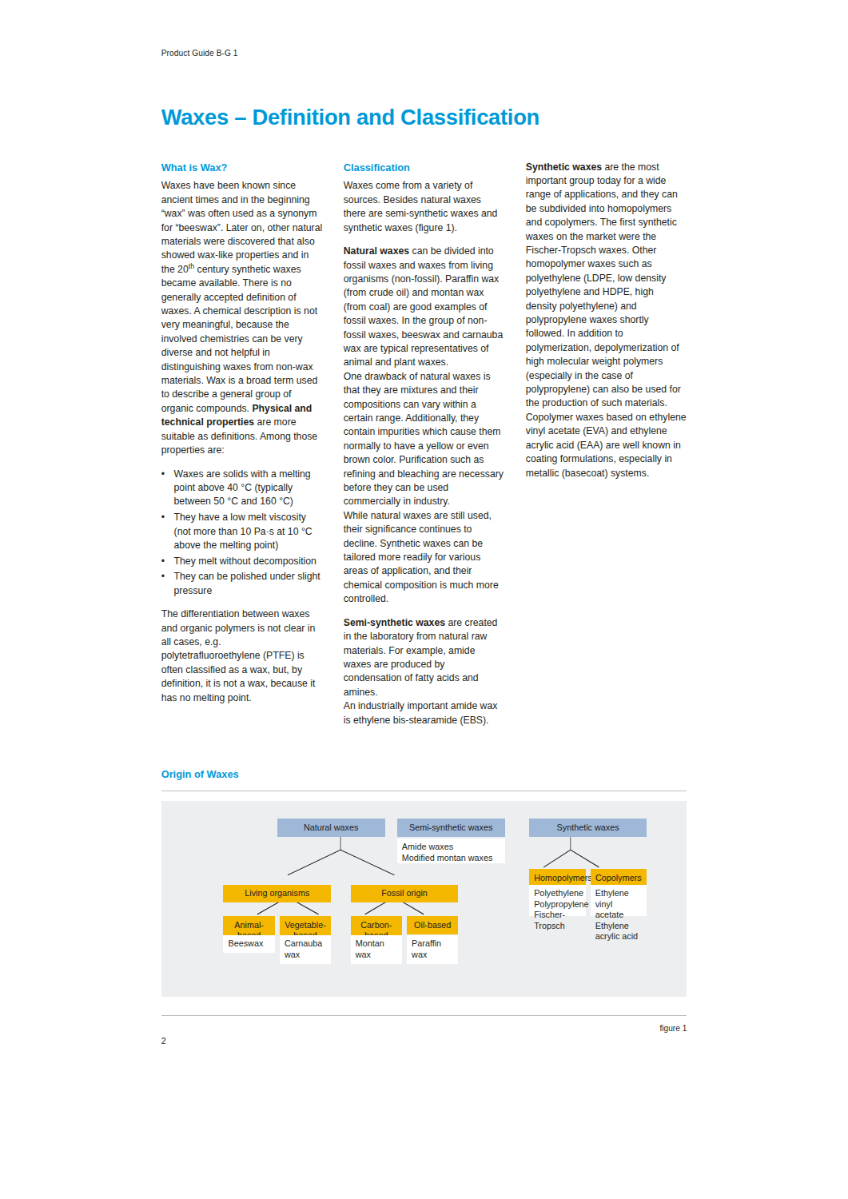Product Guide B-G 1
Waxes – Definition and Classification
What is Wax?
Waxes have been known since ancient times and in the beginning “wax” was often used as a synonym for “beeswax”. Later on, other natural materials were discovered that also showed wax-like properties and in the 20th century synthetic waxes became available. There is no generally accepted definition of waxes. A chemical description is not very meaningful, because the involved chemistries can be very diverse and not helpful in distinguishing waxes from non-wax materials. Wax is a broad term used to describe a general group of organic compounds. Physical and technical properties are more suitable as definitions. Among those properties are:
Waxes are solids with a melting point above 40 °C (typically between 50 °C and 160 °C)
They have a low melt viscosity (not more than 10 Pa·s at 10 °C above the melting point)
They melt without decomposition
They can be polished under slight pressure
The differentiation between waxes and organic polymers is not clear in all cases, e.g. polytetrafluoroethylene (PTFE) is often classified as a wax, but, by definition, it is not a wax, because it has no melting point.
Classification
Waxes come from a variety of sources. Besides natural waxes there are semi-synthetic waxes and synthetic waxes (figure 1).
Natural waxes can be divided into fossil waxes and waxes from living organisms (non-fossil). Paraffin wax (from crude oil) and montan wax (from coal) are good examples of fossil waxes. In the group of non-fossil waxes, beeswax and carnauba wax are typical representatives of animal and plant waxes.
One drawback of natural waxes is that they are mixtures and their compositions can vary within a certain range. Additionally, they contain impurities which cause them normally to have a yellow or even brown color. Purification such as refining and bleaching are necessary before they can be used commercially in industry.
While natural waxes are still used, their significance continues to decline. Synthetic waxes can be tailored more readily for various areas of application, and their chemical composition is much more controlled.
Semi-synthetic waxes are created in the laboratory from natural raw materials. For example, amide waxes are produced by condensation of fatty acids and amines.
An industrially important amide wax is ethylene bis-stearamide (EBS).
Synthetic waxes are the most important group today for a wide range of applications, and they can be subdivided into homopolymers and copolymers. The first synthetic waxes on the market were the Fischer-Tropsch waxes. Other homopolymer waxes such as polyethylene (LDPE, low density polyethylene and HDPE, high density polyethylene) and polypropylene waxes shortly followed. In addition to polymerization, depolymerization of high molecular weight polymers (especially in the case of polypropylene) can also be used for the production of such materials.
Copolymer waxes based on ethylene vinyl acetate (EVA) and ethylene acrylic acid (EAA) are well known in coating formulations, especially in metallic (basecoat) systems.
Origin of Waxes
Natural waxes
Semi-synthetic waxes
Synthetic waxes
Amide waxes
Modified montan waxes
Homopolymers
Copolymers
Polyethylene
Polypropylene
Fischer-Tropsch
Ethylene vinyl acetate
Ethylene acrylic acid
Living organisms
Fossil origin
Animal-based
Vegetable-based
Carbon-based
Oil-based
Beeswax
Carnauba wax
Montan wax
Paraffin wax
figure 1
2